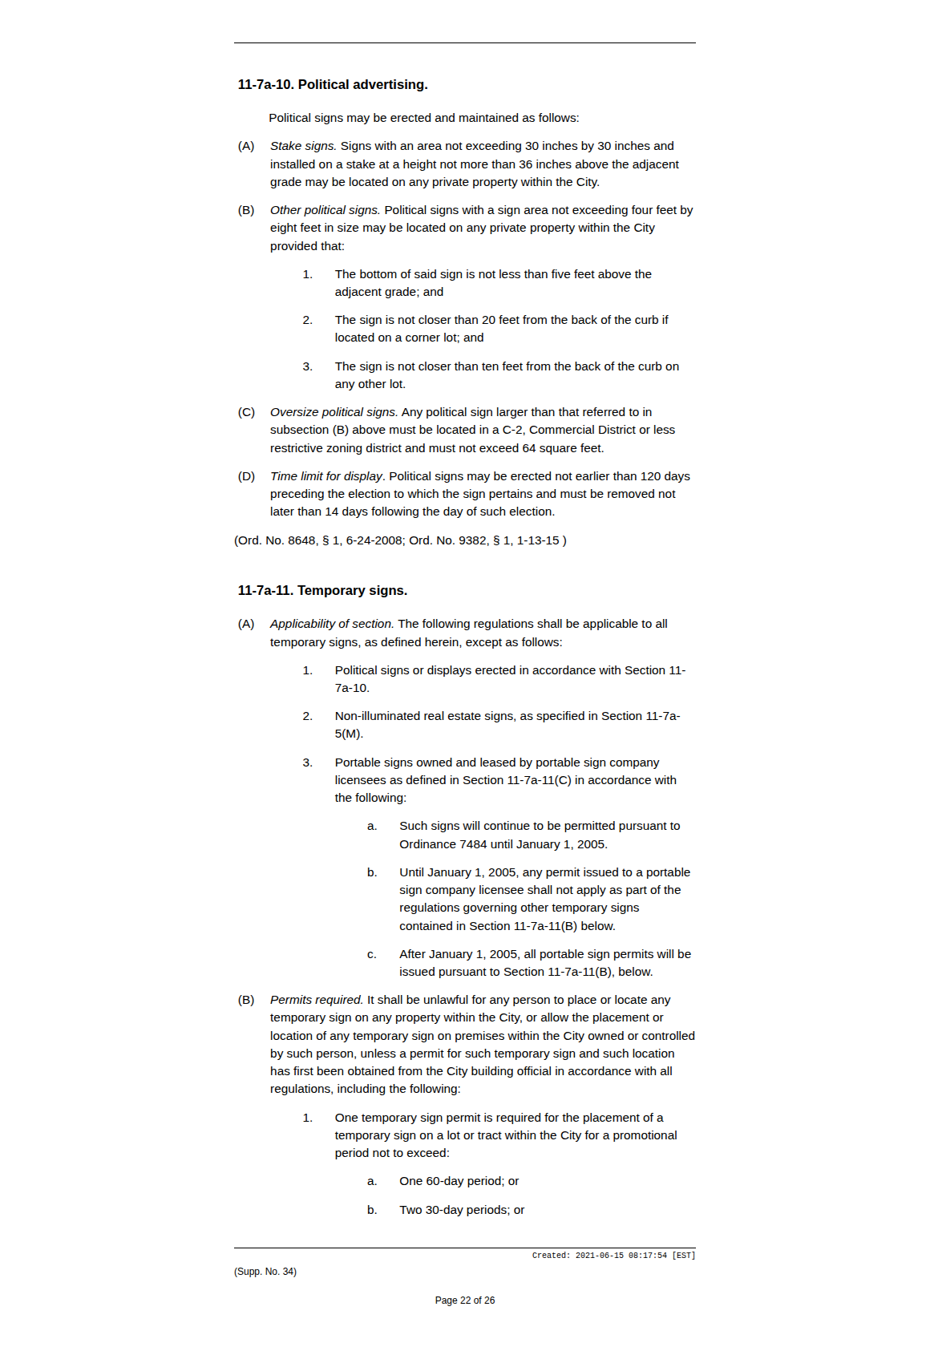11-7a-10. Political advertising.
Political signs may be erected and maintained as follows:
(A)
Stake signs. Signs with an area not exceeding 30 inches by 30 inches and installed on a stake at a height not more than 36 inches above the adjacent grade may be located on any private property within the City.
(B)
Other political signs. Political signs with a sign area not exceeding four feet by eight feet in size may be located on any private property within the City provided that:
1.
The bottom of said sign is not less than five feet above the adjacent grade; and
2.
The sign is not closer than 20 feet from the back of the curb if located on a corner lot; and
3.
The sign is not closer than ten feet from the back of the curb on any other lot.
(C)
Oversize political signs. Any political sign larger than that referred to in subsection (B) above must be located in a C-2, Commercial District or less restrictive zoning district and must not exceed 64 square feet.
(D)
Time limit for display. Political signs may be erected not earlier than 120 days preceding the election to which the sign pertains and must be removed not later than 14 days following the day of such election.
(Ord. No. 8648, § 1, 6-24-2008; Ord. No. 9382, § 1, 1-13-15 )
11-7a-11. Temporary signs.
(A)
Applicability of section. The following regulations shall be applicable to all temporary signs, as defined herein, except as follows:
1.
Political signs or displays erected in accordance with Section 11-7a-10.
2.
Non-illuminated real estate signs, as specified in Section 11-7a-5(M).
3.
Portable signs owned and leased by portable sign company licensees as defined in Section 11-7a-11(C) in accordance with the following:
a.
Such signs will continue to be permitted pursuant to Ordinance 7484 until January 1, 2005.
b.
Until January 1, 2005, any permit issued to a portable sign company licensee shall not apply as part of the regulations governing other temporary signs contained in Section 11-7a-11(B) below.
c.
After January 1, 2005, all portable sign permits will be issued pursuant to Section 11-7a-11(B), below.
(B)
Permits required. It shall be unlawful for any person to place or locate any temporary sign on any property within the City, or allow the placement or location of any temporary sign on premises within the City owned or controlled by such person, unless a permit for such temporary sign and such location has first been obtained from the City building official in accordance with all regulations, including the following:
1.
One temporary sign permit is required for the placement of a temporary sign on a lot or tract within the City for a promotional period not to exceed:
a.
One 60-day period; or
b.
Two 30-day periods; or
Created: 2021-06-15 08:17:54 [EST]
(Supp. No. 34)
Page 22 of 26